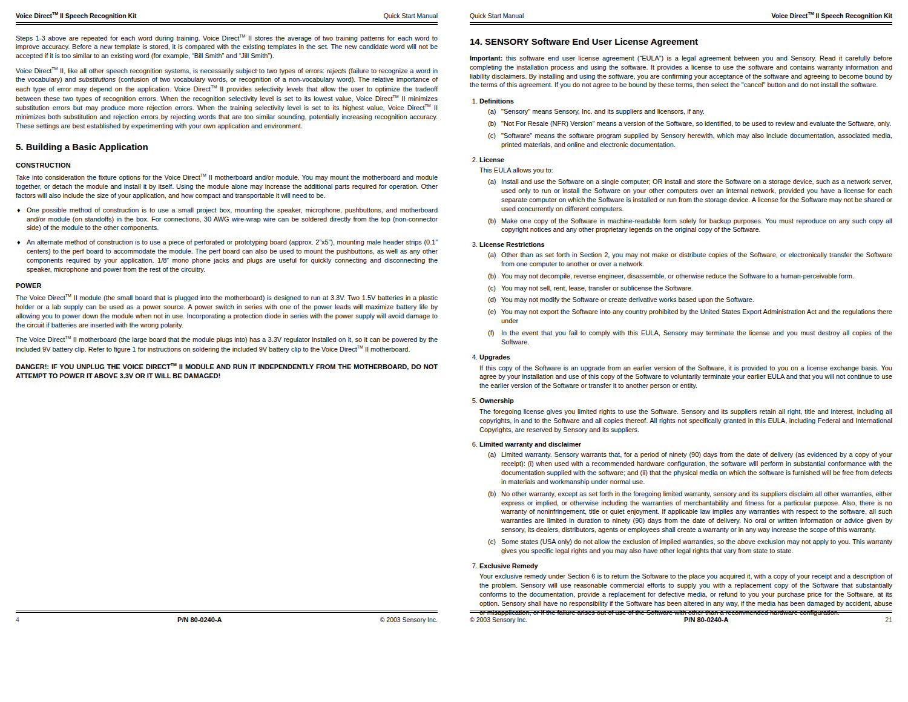Voice DirectTM II Speech Recognition Kit Quick Start Manual
Steps 1-3 above are repeated for each word during training. Voice DirectTM II stores the average of two training patterns for each word to improve accuracy. Before a new template is stored, it is compared with the existing templates in the set. The new candidate word will not be accepted if it is too similar to an existing word (for example, “Bill Smith” and “Jill Smith”).
Voice DirectTM II, like all other speech recognition systems, is necessarily subject to two types of errors: rejects (failure to recognize a word in the vocabulary) and substitutions (confusion of two vocabulary words, or recognition of a non-vocabulary word). The relative importance of each type of error may depend on the application. Voice DirectTM II provides selectivity levels that allow the user to optimize the tradeoff between these two types of recognition errors. When the recognition selectivity level is set to its lowest value, Voice DirectTM II minimizes substitution errors but may produce more rejection errors. When the training selectivity level is set to its highest value, Voice DirectTM II minimizes both substitution and rejection errors by rejecting words that are too similar sounding, potentially increasing recognition accuracy. These settings are best established by experimenting with your own application and environment.
5. Building a Basic Application
CONSTRUCTION
Take into consideration the fixture options for the Voice DirectTM II motherboard and/or module. You may mount the motherboard and module together, or detach the module and install it by itself. Using the module alone may increase the additional parts required for operation. Other factors will also include the size of your application, and how compact and transportable it will need to be.
One possible method of construction is to use a small project box, mounting the speaker, microphone, pushbuttons, and motherboard and/or module (on standoffs) in the box. For connections, 30 AWG wire-wrap wire can be soldered directly from the top (non-connector side) of the module to the other components.
An alternate method of construction is to use a piece of perforated or prototyping board (approx. 2”x5”), mounting male header strips (0.1” centers) to the perf board to accommodate the module. The perf board can also be used to mount the pushbuttons, as well as any other components required by your application. 1/8” mono phone jacks and plugs are useful for quickly connecting and disconnecting the speaker, microphone and power from the rest of the circuitry.
POWER
The Voice DirectTM II module (the small board that is plugged into the motherboard) is designed to run at 3.3V. Two 1.5V batteries in a plastic holder or a lab supply can be used as a power source. A power switch in series with one of the power leads will maximize battery life by allowing you to power down the module when not in use. Incorporating a protection diode in series with the power supply will avoid damage to the circuit if batteries are inserted with the wrong polarity.
The Voice DirectTM II motherboard (the large board that the module plugs into) has a 3.3V regulator installed on it, so it can be powered by the included 9V battery clip. Refer to figure 1 for instructions on soldering the included 9V battery clip to the Voice DirectTM II motherboard.
DANGER!: IF YOU UNPLUG THE VOICE DIRECTTM II MODULE AND RUN IT INDEPENDENTLY FROM THE MOTHERBOARD, DO NOT ATTEMPT TO POWER IT ABOVE 3.3V OR IT WILL BE DAMAGED!
4 P/N 80-0240-A © 2003 Sensory Inc.
Quick Start Manual Voice DirectTM II Speech Recognition Kit
14. SENSORY Software End User License Agreement
Important: this software end user license agreement (“EULA”) is a legal agreement between you and Sensory. Read it carefully before completing the installation process and using the software. It provides a license to use the software and contains warranty information and liability disclaimers. By installing and using the software, you are confirming your acceptance of the software and agreeing to become bound by the terms of this agreement. If you do not agree to be bound by these terms, then select the "cancel" button and do not install the software.
Definitions
"Sensory" means Sensory, Inc. and its suppliers and licensors, if any.
"Not For Resale (NFR) Version" means a version of the Software, so identified, to be used to review and evaluate the Software, only.
"Software" means the software program supplied by Sensory herewith, which may also include documentation, associated media, printed materials, and online and electronic documentation.
License
This EULA allows you to:
Install and use the Software on a single computer; OR install and store the Software on a storage device, such as a network server, used only to run or install the Software on your other computers over an internal network, provided you have a license for each separate computer on which the Software is installed or run from the storage device. A license for the Software may not be shared or used concurrently on different computers.
Make one copy of the Software in machine-readable form solely for backup purposes. You must reproduce on any such copy all copyright notices and any other proprietary legends on the original copy of the Software.
License Restrictions
Other than as set forth in Section 2, you may not make or distribute copies of the Software, or electronically transfer the Software from one computer to another or over a network.
You may not decompile, reverse engineer, disassemble, or otherwise reduce the Software to a human-perceivable form.
You may not sell, rent, lease, transfer or sublicense the Software.
You may not modify the Software or create derivative works based upon the Software.
You may not export the Software into any country prohibited by the United States Export Administration Act and the regulations there under
In the event that you fail to comply with this EULA, Sensory may terminate the license and you must destroy all copies of the Software.
Upgrades
If this copy of the Software is an upgrade from an earlier version of the Software, it is provided to you on a license exchange basis. You agree by your installation and use of this copy of the Software to voluntarily terminate your earlier EULA and that you will not continue to use the earlier version of the Software or transfer it to another person or entity.
Ownership
The foregoing license gives you limited rights to use the Software. Sensory and its suppliers retain all right, title and interest, including all copyrights, in and to the Software and all copies thereof. All rights not specifically granted in this EULA, including Federal and International Copyrights, are reserved by Sensory and its suppliers.
Limited warranty and disclaimer
Limited warranty. Sensory warrants that, for a period of ninety (90) days from the date of delivery (as evidenced by a copy of your receipt): (i) when used with a recommended hardware configuration, the software will perform in substantial conformance with the documentation supplied with the software; and (ii) that the physical media on which the software is furnished will be free from defects in materials and workmanship under normal use.
No other warranty, except as set forth in the foregoing limited warranty, sensory and its suppliers disclaim all other warranties, either express or implied, or otherwise including the warranties of merchantability and fitness for a particular purpose. Also, there is no warranty of noninfringement, title or quiet enjoyment. If applicable law implies any warranties with respect to the software, all such warranties are limited in duration to ninety (90) days from the date of delivery. No oral or written information or advice given by sensory, its dealers, distributors, agents or employees shall create a warranty or in any way increase the scope of this warranty.
Some states (USA only) do not allow the exclusion of implied warranties, so the above exclusion may not apply to you. This warranty gives you specific legal rights and you may also have other legal rights that vary from state to state.
Exclusive Remedy
Your exclusive remedy under Section 6 is to return the Software to the place you acquired it, with a copy of your receipt and a description of the problem. Sensory will use reasonable commercial efforts to supply you with a replacement copy of the Software that substantially conforms to the documentation, provide a replacement for defective media, or refund to you your purchase price for the Software, at its option. Sensory shall have no responsibility if the Software has been altered in any way, if the media has been damaged by accident, abuse or misapplication, or if the failure arises out of use of the Software with other than a recommended hardware configuration.
© 2003 Sensory Inc. P/N 80-0240-A 21